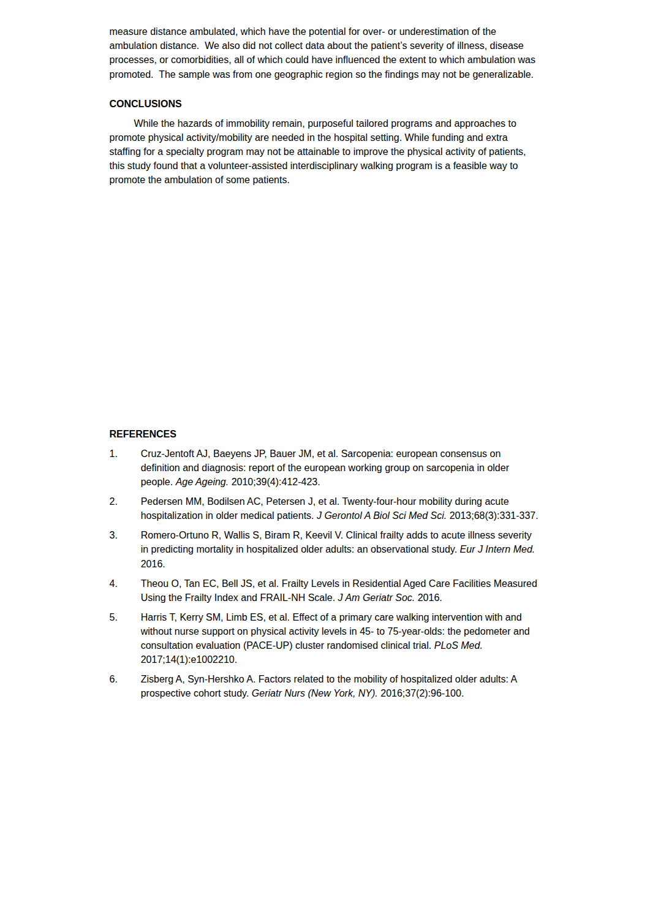measure distance ambulated, which have the potential for over- or underestimation of the ambulation distance. We also did not collect data about the patient’s severity of illness, disease processes, or comorbidities, all of which could have influenced the extent to which ambulation was promoted. The sample was from one geographic region so the findings may not be generalizable.
Conclusions
While the hazards of immobility remain, purposeful tailored programs and approaches to promote physical activity/mobility are needed in the hospital setting. While funding and extra staffing for a specialty program may not be attainable to improve the physical activity of patients, this study found that a volunteer-assisted interdisciplinary walking program is a feasible way to promote the ambulation of some patients.
References
Cruz-Jentoft AJ, Baeyens JP, Bauer JM, et al. Sarcopenia: european consensus on definition and diagnosis: report of the european working group on sarcopenia in older people. Age Ageing. 2010;39(4):412-423.
Pedersen MM, Bodilsen AC, Petersen J, et al. Twenty-four-hour mobility during acute hospitalization in older medical patients. J Gerontol A Biol Sci Med Sci. 2013;68(3):331-337.
Romero-Ortuno R, Wallis S, Biram R, Keevil V. Clinical frailty adds to acute illness severity in predicting mortality in hospitalized older adults: an observational study. Eur J Intern Med. 2016.
Theou O, Tan EC, Bell JS, et al. Frailty Levels in Residential Aged Care Facilities Measured Using the Frailty Index and FRAIL-NH Scale. J Am Geriatr Soc. 2016.
Harris T, Kerry SM, Limb ES, et al. Effect of a primary care walking intervention with and without nurse support on physical activity levels in 45- to 75-year-olds: the pedometer and consultation evaluation (PACE-UP) cluster randomised clinical trial. PLoS Med. 2017;14(1):e1002210.
Zisberg A, Syn-Hershko A. Factors related to the mobility of hospitalized older adults: A prospective cohort study. Geriatr Nurs (New York, NY). 2016;37(2):96-100.